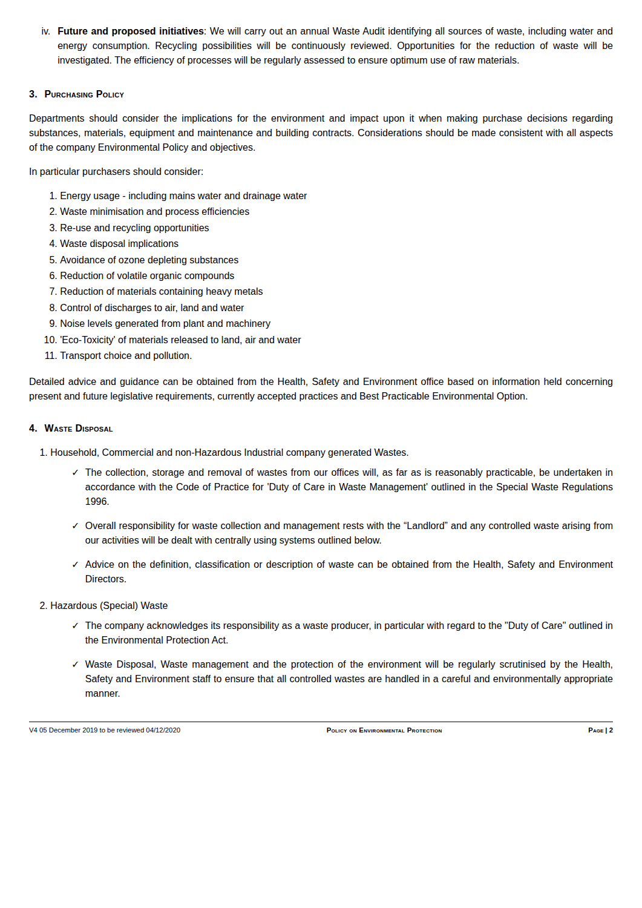iv.
Future and proposed initiatives: We will carry out an annual Waste Audit identifying all sources of waste, including water and energy consumption. Recycling possibilities will be continuously reviewed. Opportunities for the reduction of waste will be investigated. The efficiency of processes will be regularly assessed to ensure optimum use of raw materials.
3. Purchasing Policy
Departments should consider the implications for the environment and impact upon it when making purchase decisions regarding substances, materials, equipment and maintenance and building contracts. Considerations should be made consistent with all aspects of the company Environmental Policy and objectives.
In particular purchasers should consider:
Energy usage - including mains water and drainage water
Waste minimisation and process efficiencies
Re-use and recycling opportunities
Waste disposal implications
Avoidance of ozone depleting substances
Reduction of volatile organic compounds
Reduction of materials containing heavy metals
Control of discharges to air, land and water
Noise levels generated from plant and machinery
'Eco-Toxicity' of materials released to land, air and water
Transport choice and pollution.
Detailed advice and guidance can be obtained from the Health, Safety and Environment office based on information held concerning present and future legislative requirements, currently accepted practices and Best Practicable Environmental Option.
4. Waste Disposal
Household, Commercial and non-Hazardous Industrial company generated Wastes.
The collection, storage and removal of wastes from our offices will, as far as is reasonably practicable, be undertaken in accordance with the Code of Practice for 'Duty of Care in Waste Management' outlined in the Special Waste Regulations 1996.
Overall responsibility for waste collection and management rests with the “Landlord” and any controlled waste arising from our activities will be dealt with centrally using systems outlined below.
Advice on the definition, classification or description of waste can be obtained from the Health, Safety and Environment Directors.
Hazardous (Special) Waste
The company acknowledges its responsibility as a waste producer, in particular with regard to the "Duty of Care" outlined in the Environmental Protection Act.
Waste Disposal, Waste management and the protection of the environment will be regularly scrutinised by the Health, Safety and Environment staff to ensure that all controlled wastes are handled in a careful and environmentally appropriate manner.
V4 05 December 2019 to be reviewed 04/12/2020
Policy on Environmental Protection
Page | 2